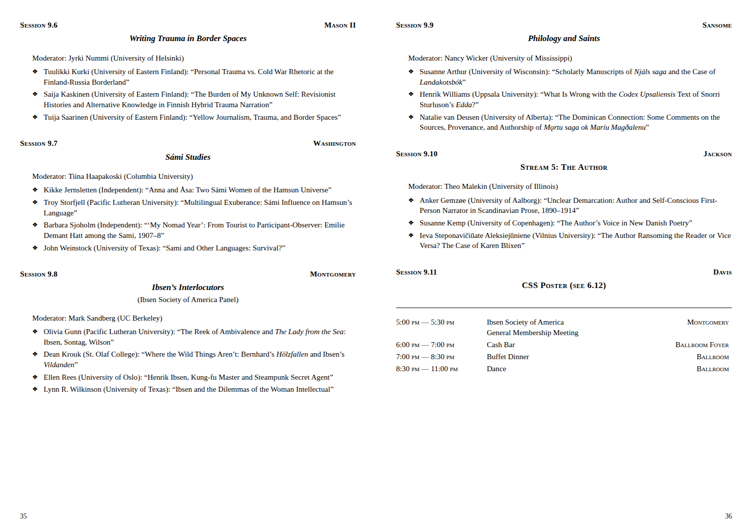Session 9.6 Mason II
Writing Trauma in Border Spaces
Moderator: Jyrki Nummi (University of Helsinki)
Tuulikki Kurki (University of Eastern Finland): “Personal Trauma vs. Cold War Rhetoric at the Finland-Russia Borderland”
Saija Kaskinen (University of Eastern Finland): “The Burden of My Unknown Self: Revisionist Histories and Alternative Knowledge in Finnish Hybrid Trauma Narration”
Tuija Saarinen (University of Eastern Finland): “Yellow Journalism, Trauma, and Border Spaces”
Session 9.7 Washington
Sámi Studies
Moderator: Tiina Haapakoski (Columbia University)
Kikke Jernsletten (Independent): “Anna and Åsa: Two Sámi Women of the Hamsun Universe”
Troy Storfjell (Pacific Lutheran University): “Multilingual Exuberance: Sámi Influence on Hamsun’s Language”
Barbara Sjoholm (Independent): “‘My Nomad Year’: From Tourist to Participant-Observer: Emilie Demant Hatt among the Sami, 1907–8”
John Weinstock (University of Texas): “Sami and Other Languages: Survival?”
Session 9.8 Montgomery
Ibsen’s Interlocutors
(Ibsen Society of America Panel)
Moderator: Mark Sandberg (UC Berkeley)
Olivia Gunn (Pacific Lutheran University): “The Reek of Ambivalence and The Lady from the Sea: Ibsen, Sontag, Wilson”
Dean Krouk (St. Olaf College): “Where the Wild Things Aren’t: Bernhard’s Hölzfallen and Ibsen’s Vildanden”
Ellen Rees (University of Oslo): “Henrik Ibsen, Kung-fu Master and Steampunk Secret Agent”
Lynn R. Wilkinson (University of Texas): “Ibsen and the Dilemmas of the Woman Intellectual”
35
Session 9.9 Sansome
Philology and Saints
Moderator: Nancy Wicker (University of Mississippi)
Susanne Arthur (University of Wisconsin): “Scholarly Manuscripts of Njáls saga and the Case of Landakotsbók”
Henrik Williams (Uppsala University): “What Is Wrong with the Codex Upsaliensis Text of Snorri Sturluson’s Edda?”
Natalie van Deusen (University of Alberta): “The Dominican Connection: Some Comments on the Sources, Provenance, and Authorship of Mǫrtu saga ok Maríu Magðalenu”
Session 9.10 Jackson
Stream 5: The Author
Moderator: Theo Malekin (University of Illinois)
Anker Gemzøe (University of Aalborg): “Unclear Demarcation: Author and Self-Conscious First-Person Narrator in Scandinavian Prose, 1890–1914”
Susanne Kemp (University of Copenhagen): “The Author’s Voice in New Danish Poetry”
Ieva Steponavičiūate Aleksiejūniene (Vilnius University): “The Author Ransoming the Reader or Vice Versa? The Case of Karen Blixen”
Session 9.11 Davis
CSS Poster (see 6.12)
| 5:00 pm — 5:30 pm | Ibsen Society of America General Membership Meeting | Montgomery |
| 6:00 pm — 7:00 pm | Cash Bar | Ballroom Foyer |
| 7:00 pm — 8:30 pm | Buffet Dinner | Ballroom |
| 8:30 pm — 11:00 pm | Dance | Ballroom |
36